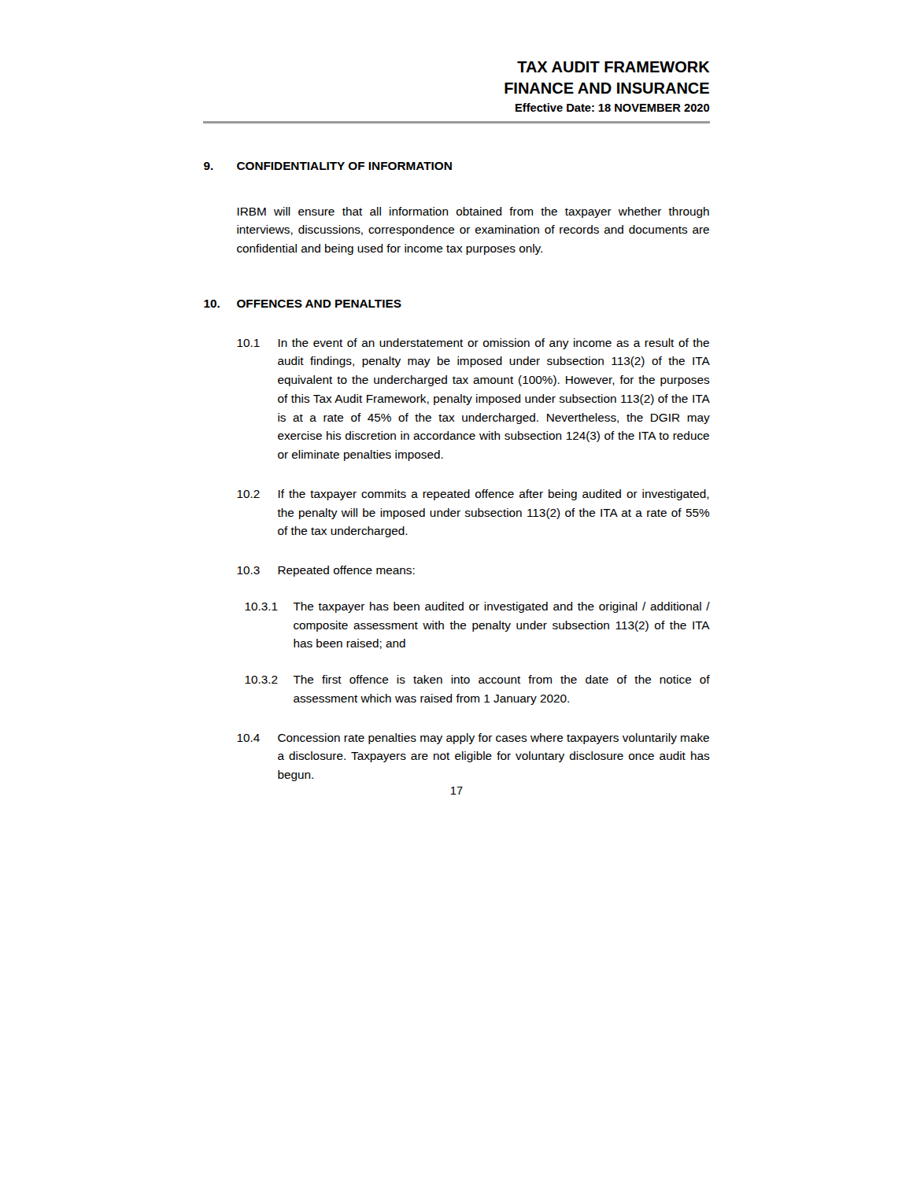TAX AUDIT FRAMEWORK
FINANCE AND INSURANCE
Effective Date: 18 NOVEMBER 2020
9.
CONFIDENTIALITY OF INFORMATION
IRBM will ensure that all information obtained from the taxpayer whether through interviews, discussions, correspondence or examination of records and documents are confidential and being used for income tax purposes only.
10.
OFFENCES AND PENALTIES
10.1
In the event of an understatement or omission of any income as a result of the audit findings, penalty may be imposed under subsection 113(2) of the ITA equivalent to the undercharged tax amount (100%). However, for the purposes of this Tax Audit Framework, penalty imposed under subsection 113(2) of the ITA is at a rate of 45% of the tax undercharged. Nevertheless, the DGIR may exercise his discretion in accordance with subsection 124(3) of the ITA to reduce or eliminate penalties imposed.
10.2
If the taxpayer commits a repeated offence after being audited or investigated, the penalty will be imposed under subsection 113(2) of the ITA at a rate of 55% of the tax undercharged.
10.3
Repeated offence means:
10.3.1
The taxpayer has been audited or investigated and the original / additional / composite assessment with the penalty under subsection 113(2) of the ITA has been raised; and
10.3.2
The first offence is taken into account from the date of the notice of assessment which was raised from 1 January 2020.
10.4
Concession rate penalties may apply for cases where taxpayers voluntarily make a disclosure. Taxpayers are not eligible for voluntary disclosure once audit has begun.
17